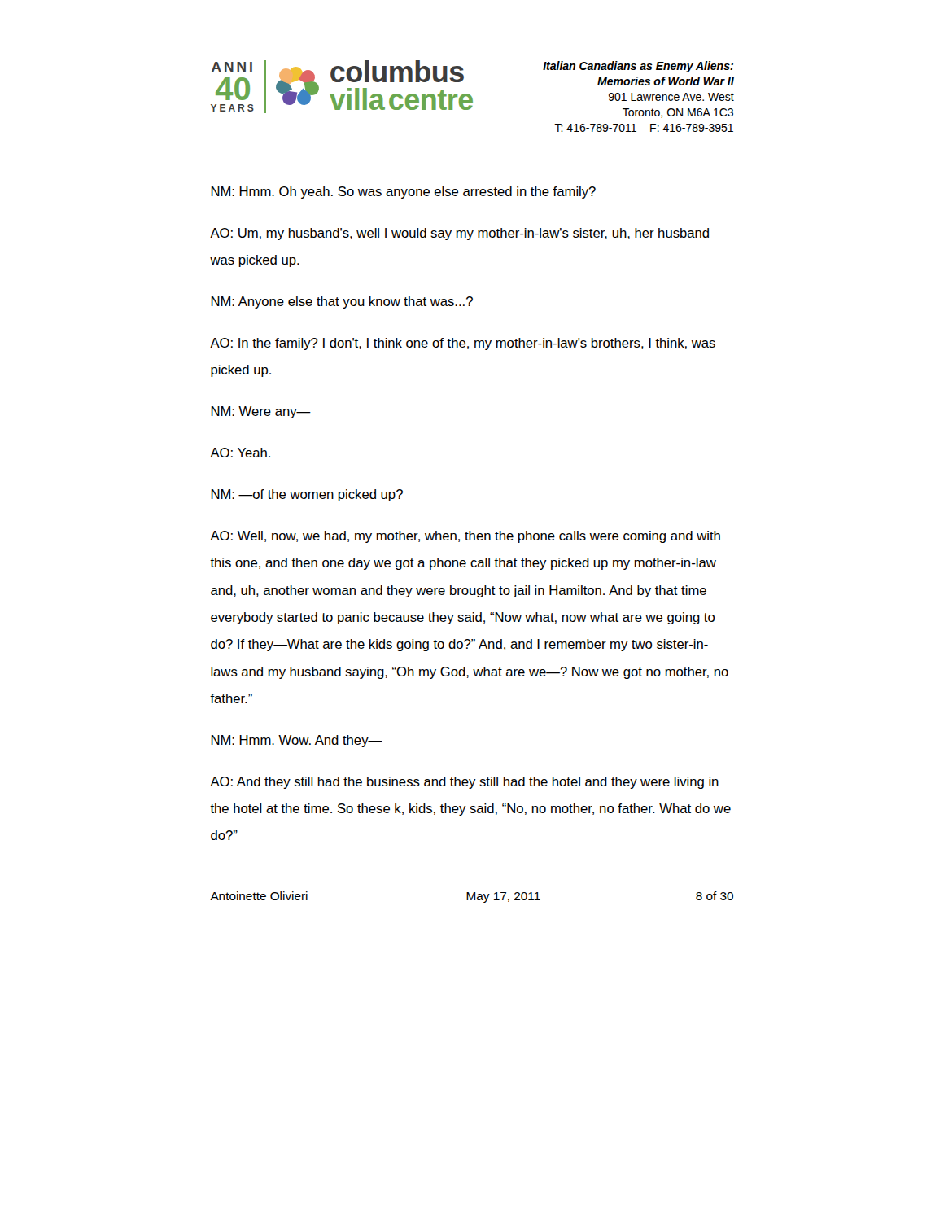ANNI
40
YEARS
columbus villa centre
Italian Canadians as Enemy Aliens:
Memories of World War II
901 Lawrence Ave. West
Toronto, ON M6A 1C3
T: 416-789-7011 F: 416-789-3951
NM: Hmm. Oh yeah. So was anyone else arrested in the family?
AO: Um, my husband's, well I would say my mother-in-law's sister, uh, her husband was picked up.
NM: Anyone else that you know that was...?
AO: In the family? I don't, I think one of the, my mother-in-law's brothers, I think, was picked up.
NM: Were any—
AO: Yeah.
NM: —of the women picked up?
AO: Well, now, we had, my mother, when, then the phone calls were coming and with this one, and then one day we got a phone call that they picked up my mother-in-law and, uh, another woman and they were brought to jail in Hamilton. And by that time everybody started to panic because they said, “Now what, now what are we going to do? If they—What are the kids going to do?” And, and I remember my two sister-in-laws and my husband saying, “Oh my God, what are we—? Now we got no mother, no father.”
NM: Hmm. Wow. And they—
AO: And they still had the business and they still had the hotel and they were living in the hotel at the time. So these k, kids, they said, “No, no mother, no father. What do we do?”
Antoinette Olivieri
May 17, 2011
8 of 30